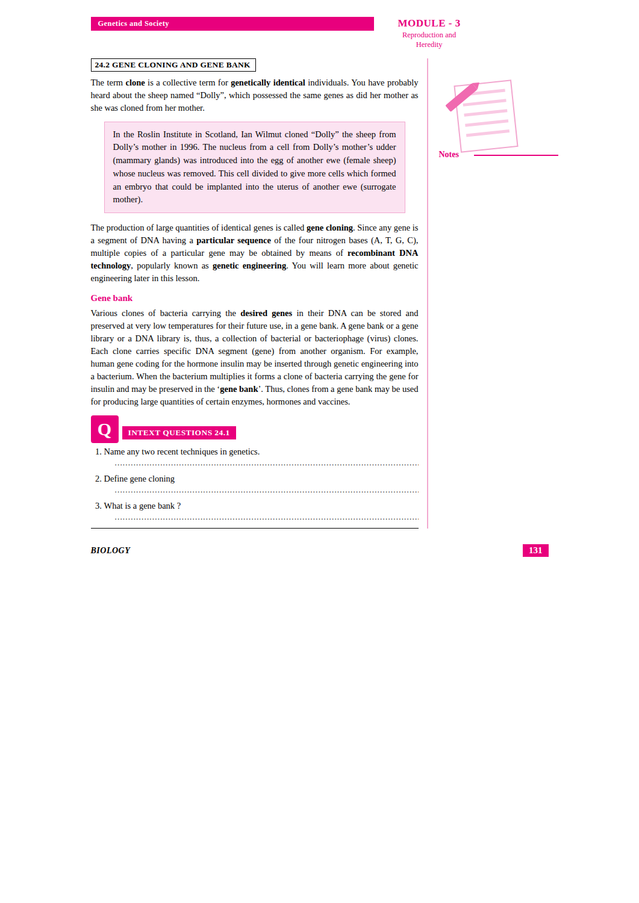Genetics and Society
MODULE - 3
Reproduction and
Heredity
24.2 GENE CLONING AND GENE BANK
The term clone is a collective term for genetically identical individuals. You have probably heard about the sheep named “Dolly”, which possessed the same genes as did her mother as she was cloned from her mother.
In the Roslin Institute in Scotland, Ian Wilmut cloned “Dolly” the sheep from Dolly’s mother in 1996. The nucleus from a cell from Dolly’s mother’s udder (mammary glands) was introduced into the egg of another ewe (female sheep) whose nucleus was removed. This cell divided to give more cells which formed an embryo that could be implanted into the uterus of another ewe (surrogate mother).
The production of large quantities of identical genes is called gene cloning. Since any gene is a segment of DNA having a particular sequence of the four nitrogen bases (A, T, G, C), multiple copies of a particular gene may be obtained by means of recombinant DNA technology, popularly known as genetic engineering. You will learn more about genetic engineering later in this lesson.
Gene bank
Various clones of bacteria carrying the desired genes in their DNA can be stored and preserved at very low temperatures for their future use, in a gene bank. A gene bank or a gene library or a DNA library is, thus, a collection of bacterial or bacteriophage (virus) clones. Each clone carries specific DNA segment (gene) from another organism. For example, human gene coding for the hormone insulin may be inserted through genetic engineering into a bacterium. When the bacterium multiplies it forms a clone of bacteria carrying the gene for insulin and may be preserved in the ‘gene bank’. Thus, clones from a gene bank may be used for producing large quantities of certain enzymes, hormones and vaccines.
Q
INTEXT QUESTIONS 24.1
Name any two recent techniques in genetics. .............................................................................................................................
Define gene cloning .............................................................................................................................
What is a gene bank ? .............................................................................................................................
Notes
BIOLOGY
131